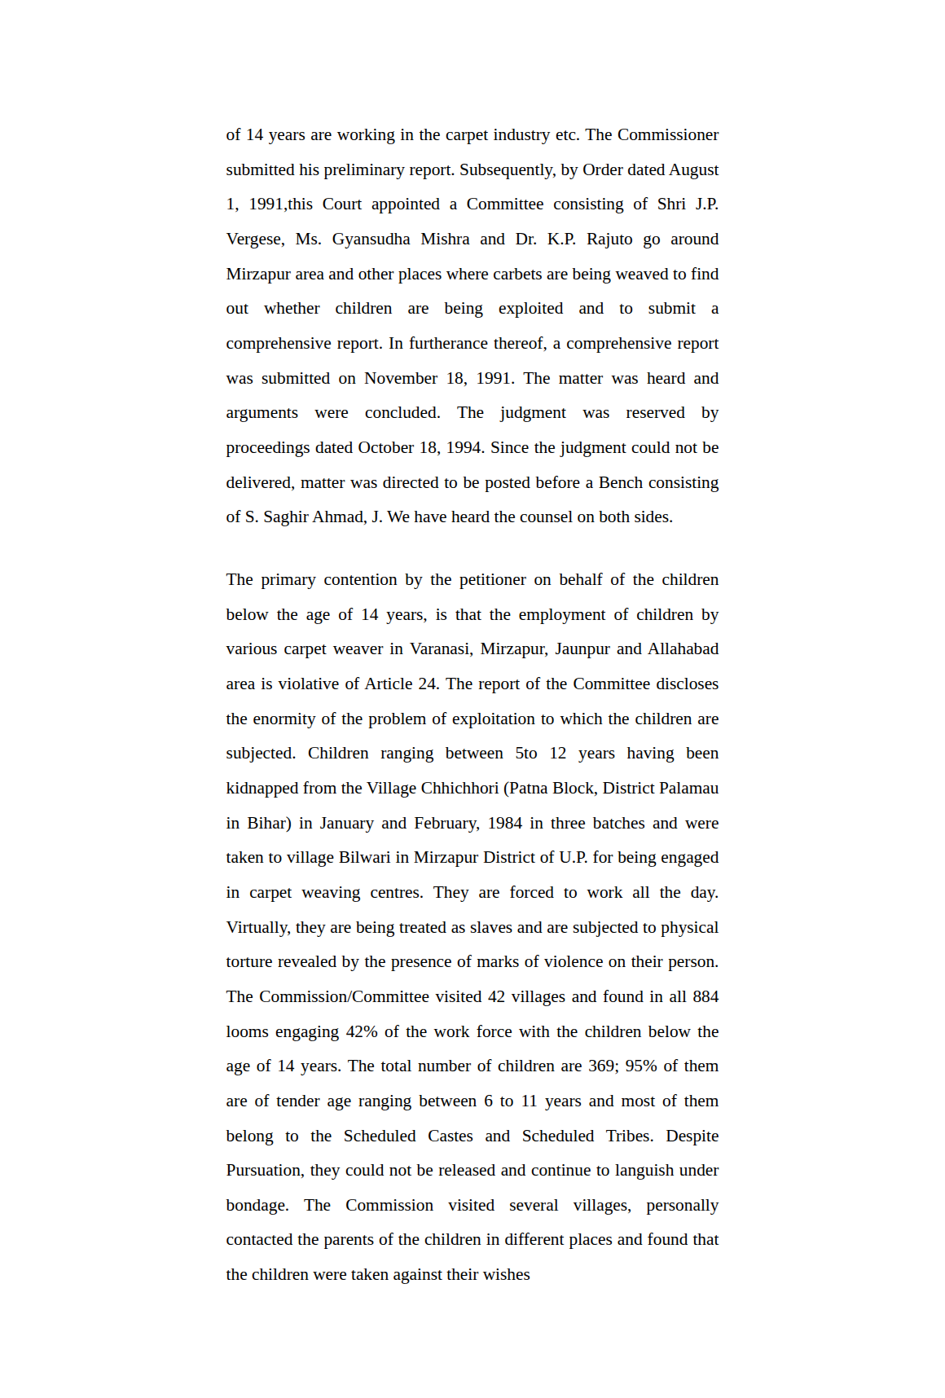of 14 years are working in the carpet industry etc. The Commissioner submitted his preliminary report. Subsequently, by Order dated August 1, 1991,this Court appointed a Committee consisting of Shri J.P. Vergese, Ms. Gyansudha Mishra and Dr. K.P. Rajuto go around Mirzapur area and other places where carbets are being weaved to find out whether children are being exploited and to submit a comprehensive report. In furtherance thereof, a comprehensive report was submitted on November 18, 1991. The matter was heard and arguments were concluded. The judgment was reserved by proceedings dated October 18, 1994. Since the judgment could not be delivered, matter was directed to be posted before a Bench consisting of S. Saghir Ahmad, J. We have heard the counsel on both sides.
The primary contention by the petitioner on behalf of the children below the age of 14 years, is that the employment of children by various carpet weaver in Varanasi, Mirzapur, Jaunpur and Allahabad area is violative of Article 24. The report of the Committee discloses the enormity of the problem of exploitation to which the children are subjected. Children ranging between 5to 12 years having been kidnapped from the Village Chhichhori (Patna Block, District Palamau in Bihar) in January and February, 1984 in three batches and were taken to village Bilwari in Mirzapur District of U.P. for being engaged in carpet weaving centres. They are forced to work all the day. Virtually, they are being treated as slaves and are subjected to physical torture revealed by the presence of marks of violence on their person. The Commission/Committee visited 42 villages and found in all 884 looms engaging 42% of the work force with the children below the age of 14 years. The total number of children are 369; 95% of them are of tender age ranging between 6 to 11 years and most of them belong to the Scheduled Castes and Scheduled Tribes. Despite Pursuation, they could not be released and continue to languish under bondage. The Commission visited several villages, personally contacted the parents of the children in different places and found that the children were taken against their wishes